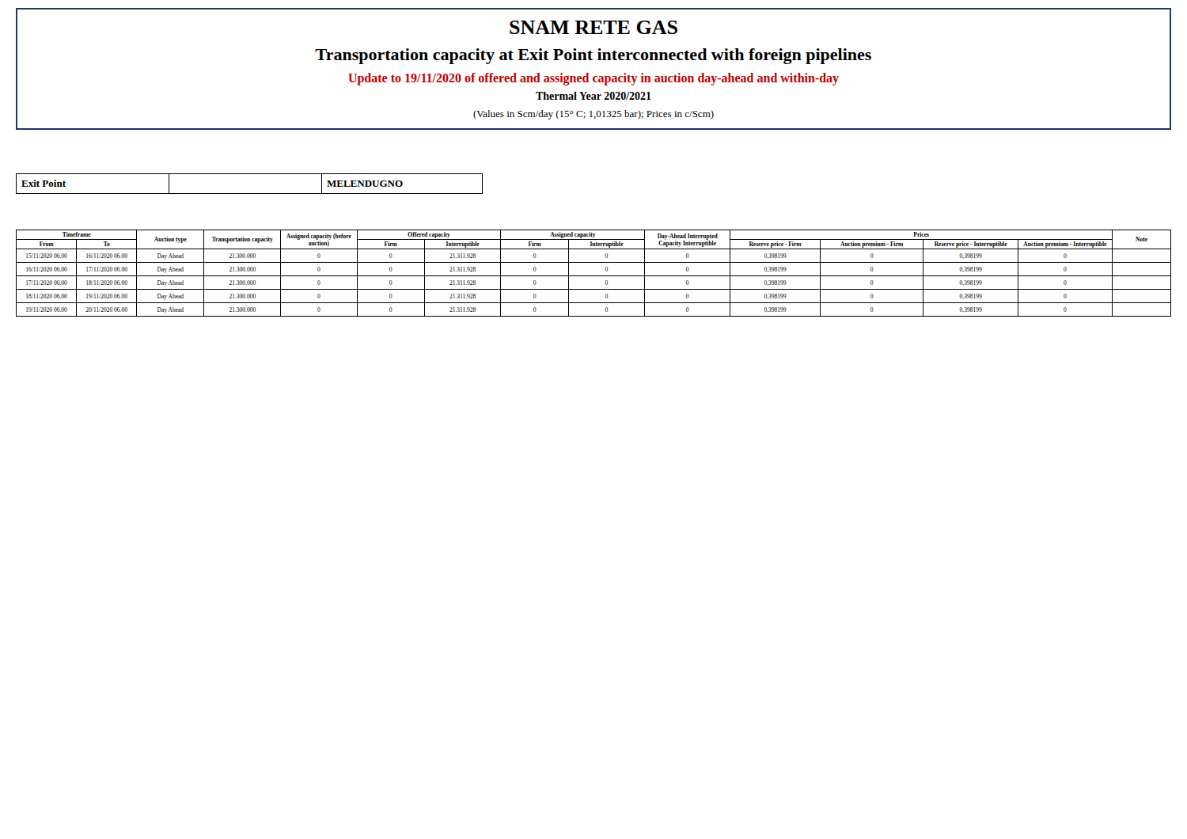SNAM RETE GAS
Transportation capacity at Exit Point interconnected with foreign pipelines
Update to 19/11/2020 of offered and assigned capacity in auction day-ahead and within-day
Thermal Year 2020/2021
(Values in Scm/day (15° C; 1,01325 bar); Prices in c/Scm)
| Exit Point | | MELENDUGNO |
| Timeframe | Auction type | Transportation capacity | Assigned capacity (before auction) | Offered capacity | Assigned capacity | Day-Ahead Interrupted Capacity Interruptible | Prices | Note |
| --- | --- | --- | --- | --- | --- | --- | --- | --- |
| From | To | Firm | Interruptible | Firm | Interruptible | Reserve price - Firm | Auction premium - Firm | Reserve price - Interruptible | Auction premium - Interruptible |
| 15/11/2020 06.00 | 16/11/2020 06.00 | Day Ahead | 21.300.000 | 0 | 0 | 21.311.928 | 0 | 0 | 0 | 0,398199 | 0 | 0,398199 | 0 | |
| 16/11/2020 06.00 | 17/11/2020 06.00 | Day Ahead | 21.300.000 | 0 | 0 | 21.311.928 | 0 | 0 | 0 | 0,398199 | 0 | 0,398199 | 0 | |
| 17/11/2020 06.00 | 18/11/2020 06.00 | Day Ahead | 21.300.000 | 0 | 0 | 21.311.928 | 0 | 0 | 0 | 0,398199 | 0 | 0,398199 | 0 | |
| 18/11/2020 06.00 | 19/11/2020 06.00 | Day Ahead | 21.300.000 | 0 | 0 | 21.311.928 | 0 | 0 | 0 | 0,398199 | 0 | 0,398199 | 0 | |
| 19/11/2020 06.00 | 20/11/2020 06.00 | Day Ahead | 21.300.000 | 0 | 0 | 21.311.928 | 0 | 0 | 0 | 0,398199 | 0 | 0,398199 | 0 | |